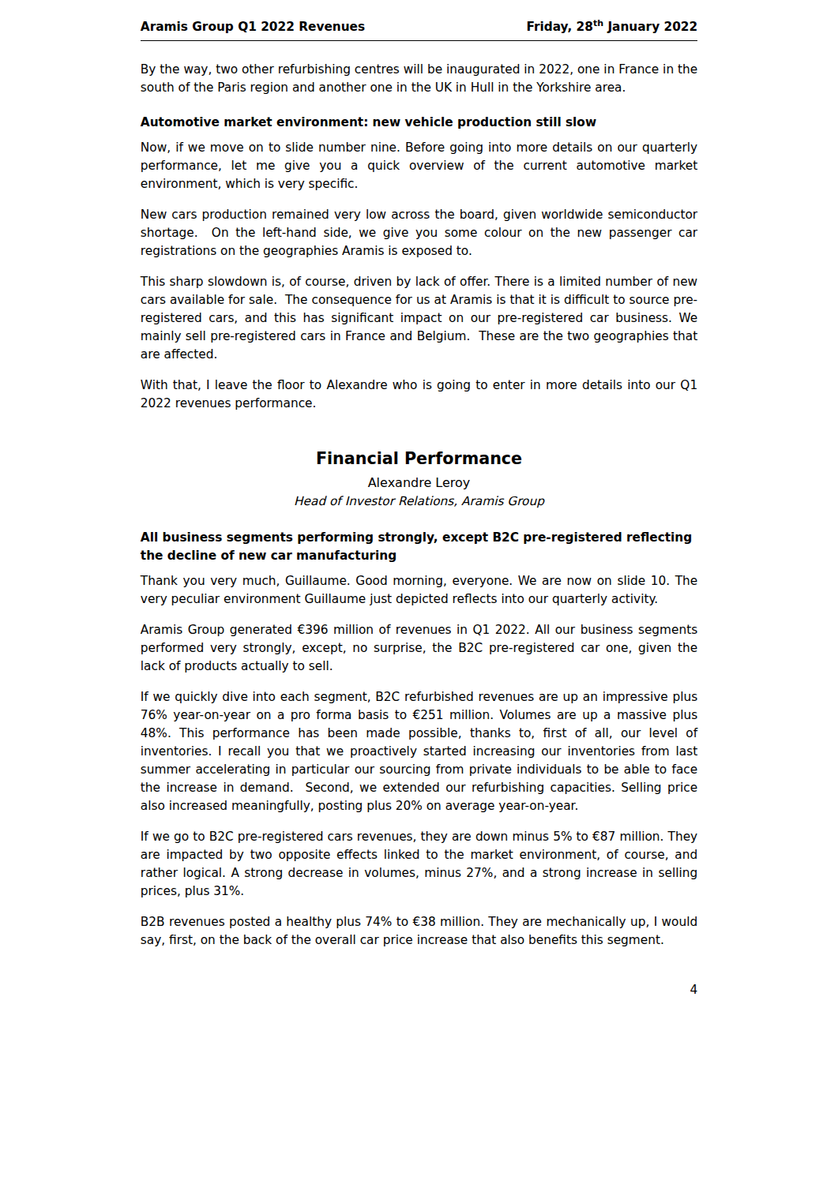Aramis Group Q1 2022 Revenues Friday, 28th January 2022
By the way, two other refurbishing centres will be inaugurated in 2022, one in France in the south of the Paris region and another one in the UK in Hull in the Yorkshire area.
Automotive market environment: new vehicle production still slow
Now, if we move on to slide number nine. Before going into more details on our quarterly performance, let me give you a quick overview of the current automotive market environment, which is very specific.
New cars production remained very low across the board, given worldwide semiconductor shortage. On the left-hand side, we give you some colour on the new passenger car registrations on the geographies Aramis is exposed to.
This sharp slowdown is, of course, driven by lack of offer. There is a limited number of new cars available for sale. The consequence for us at Aramis is that it is difficult to source pre-registered cars, and this has significant impact on our pre-registered car business. We mainly sell pre-registered cars in France and Belgium. These are the two geographies that are affected.
With that, I leave the floor to Alexandre who is going to enter in more details into our Q1 2022 revenues performance.
Financial Performance
Alexandre Leroy
Head of Investor Relations, Aramis Group
All business segments performing strongly, except B2C pre-registered reflecting the decline of new car manufacturing
Thank you very much, Guillaume. Good morning, everyone. We are now on slide 10. The very peculiar environment Guillaume just depicted reflects into our quarterly activity.
Aramis Group generated €396 million of revenues in Q1 2022. All our business segments performed very strongly, except, no surprise, the B2C pre-registered car one, given the lack of products actually to sell.
If we quickly dive into each segment, B2C refurbished revenues are up an impressive plus 76% year-on-year on a pro forma basis to €251 million. Volumes are up a massive plus 48%. This performance has been made possible, thanks to, first of all, our level of inventories. I recall you that we proactively started increasing our inventories from last summer accelerating in particular our sourcing from private individuals to be able to face the increase in demand. Second, we extended our refurbishing capacities. Selling price also increased meaningfully, posting plus 20% on average year-on-year.
If we go to B2C pre-registered cars revenues, they are down minus 5% to €87 million. They are impacted by two opposite effects linked to the market environment, of course, and rather logical. A strong decrease in volumes, minus 27%, and a strong increase in selling prices, plus 31%.
B2B revenues posted a healthy plus 74% to €38 million. They are mechanically up, I would say, first, on the back of the overall car price increase that also benefits this segment.
4